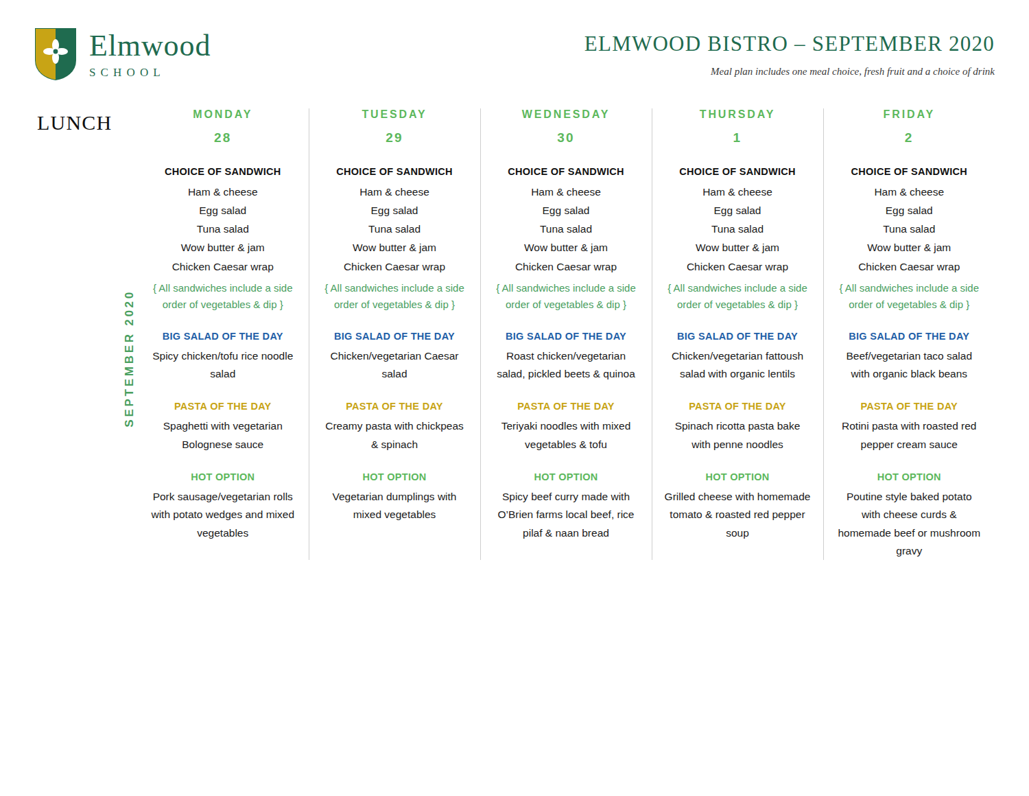Elmwood
School
Elmwood Bistro – September 2020
Meal plan includes one meal choice, fresh fruit and a choice of drink
Lunch
September 2020
| Monday | Tuesday | Wednesday | Thursday | Friday |
| --- | --- | --- | --- | --- |
| 28 | 29 | 30 | 1 | 2 |
| Choice of Sandwich Ham & cheese Egg salad Tuna salad Wow butter & jam Chicken Caesar wrap { All sandwiches include a side order of vegetables & dip } Big Salad of the Day Spicy chicken/tofu rice noodle salad Pasta of the Day Spaghetti with vegetarian Bolognese sauce Hot Option Pork sausage/vegetarian rolls with potato wedges and mixed vegetables | Choice of Sandwich Ham & cheese Egg salad Tuna salad Wow butter & jam Chicken Caesar wrap { All sandwiches include a side order of vegetables & dip } Big Salad of the Day Chicken/vegetarian Caesar salad Pasta of the Day Creamy pasta with chickpeas & spinach Hot Option Vegetarian dumplings with mixed vegetables | Choice of Sandwich Ham & cheese Egg salad Tuna salad Wow butter & jam Chicken Caesar wrap { All sandwiches include a side order of vegetables & dip } Big Salad of the Day Roast chicken/vegetarian salad, pickled beets & quinoa Pasta of the Day Teriyaki noodles with mixed vegetables & tofu Hot Option Spicy beef curry made with O’Brien farms local beef, rice pilaf & naan bread | Choice of Sandwich Ham & cheese Egg salad Tuna salad Wow butter & jam Chicken Caesar wrap { All sandwiches include a side order of vegetables & dip } Big Salad of the Day Chicken/vegetarian fattoush salad with organic lentils Pasta of the Day Spinach ricotta pasta bake with penne noodles Hot Option Grilled cheese with homemade tomato & roasted red pepper soup | Choice of Sandwich Ham & cheese Egg salad Tuna salad Wow butter & jam Chicken Caesar wrap { All sandwiches include a side order of vegetables & dip } Big Salad of the Day Beef/vegetarian taco salad with organic black beans Pasta of the Day Rotini pasta with roasted red pepper cream sauce Hot Option Poutine style baked potato with cheese curds & homemade beef or mushroom gravy |